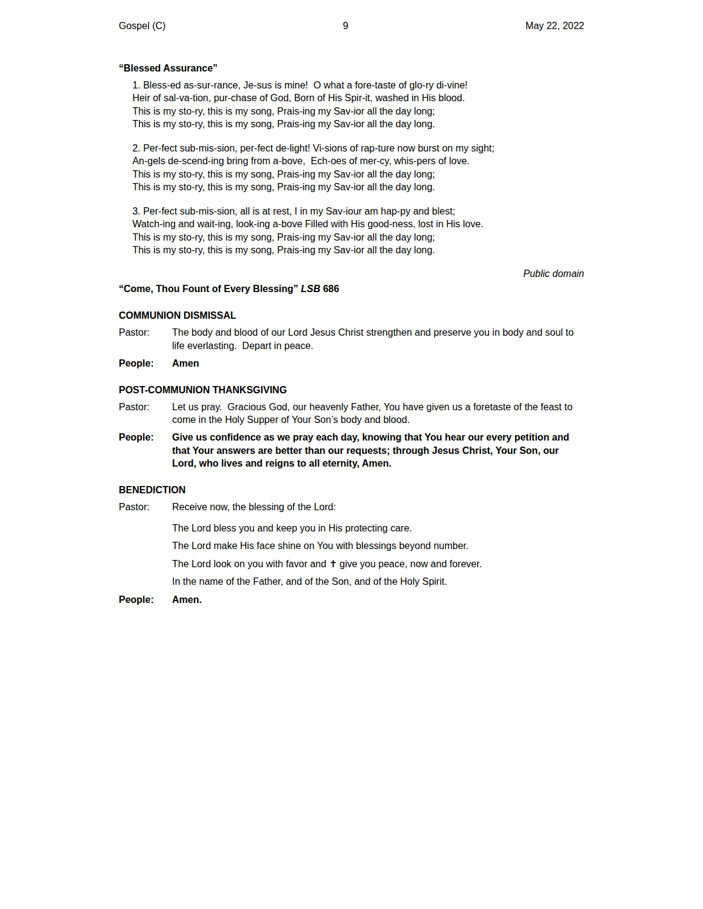Gospel (C) 9 May 22, 2022
“Blessed Assurance”
1. Bless-ed as-sur-rance, Je-sus is mine! O what a fore-taste of glo-ry di-vine!
Heir of sal-va-tion, pur-chase of God, Born of His Spir-it, washed in His blood.
This is my sto-ry, this is my song, Prais-ing my Sav-ior all the day long;
This is my sto-ry, this is my song, Prais-ing my Sav-ior all the day long.
2. Per-fect sub-mis-sion, per-fect de-light! Vi-sions of rap-ture now burst on my sight;
An-gels de-scend-ing bring from a-bove, Ech-oes of mer-cy, whis-pers of love.
This is my sto-ry, this is my song, Prais-ing my Sav-ior all the day long;
This is my sto-ry, this is my song, Prais-ing my Sav-ior all the day long.
3. Per-fect sub-mis-sion, all is at rest, I in my Sav-iour am hap-py and blest;
Watch-ing and wait-ing, look-ing a-bove Filled with His good-ness, lost in His love.
This is my sto-ry, this is my song, Prais-ing my Sav-ior all the day long;
This is my sto-ry, this is my song, Prais-ing my Sav-ior all the day long.
Public domain
“Come, Thou Fount of Every Blessing” LSB 686
COMMUNION DISMISSAL
Pastor:
The body and blood of our Lord Jesus Christ strengthen and preserve you in body and soul to life everlasting. Depart in peace.
People:
Amen
POST-COMMUNION THANKSGIVING
Pastor:
Let us pray. Gracious God, our heavenly Father, You have given us a foretaste of the feast to come in the Holy Supper of Your Son’s body and blood.
People:
Give us confidence as we pray each day, knowing that You hear our every petition and that Your answers are better than our requests; through Jesus Christ, Your Son, our Lord, who lives and reigns to all eternity, Amen.
BENEDICTION
Pastor:
Receive now, the blessing of the Lord:
The Lord bless you and keep you in His protecting care.
The Lord make His face shine on You with blessings beyond number.
The Lord look on you with favor and ✝ give you peace, now and forever.
In the name of the Father, and of the Son, and of the Holy Spirit.
People:
Amen.